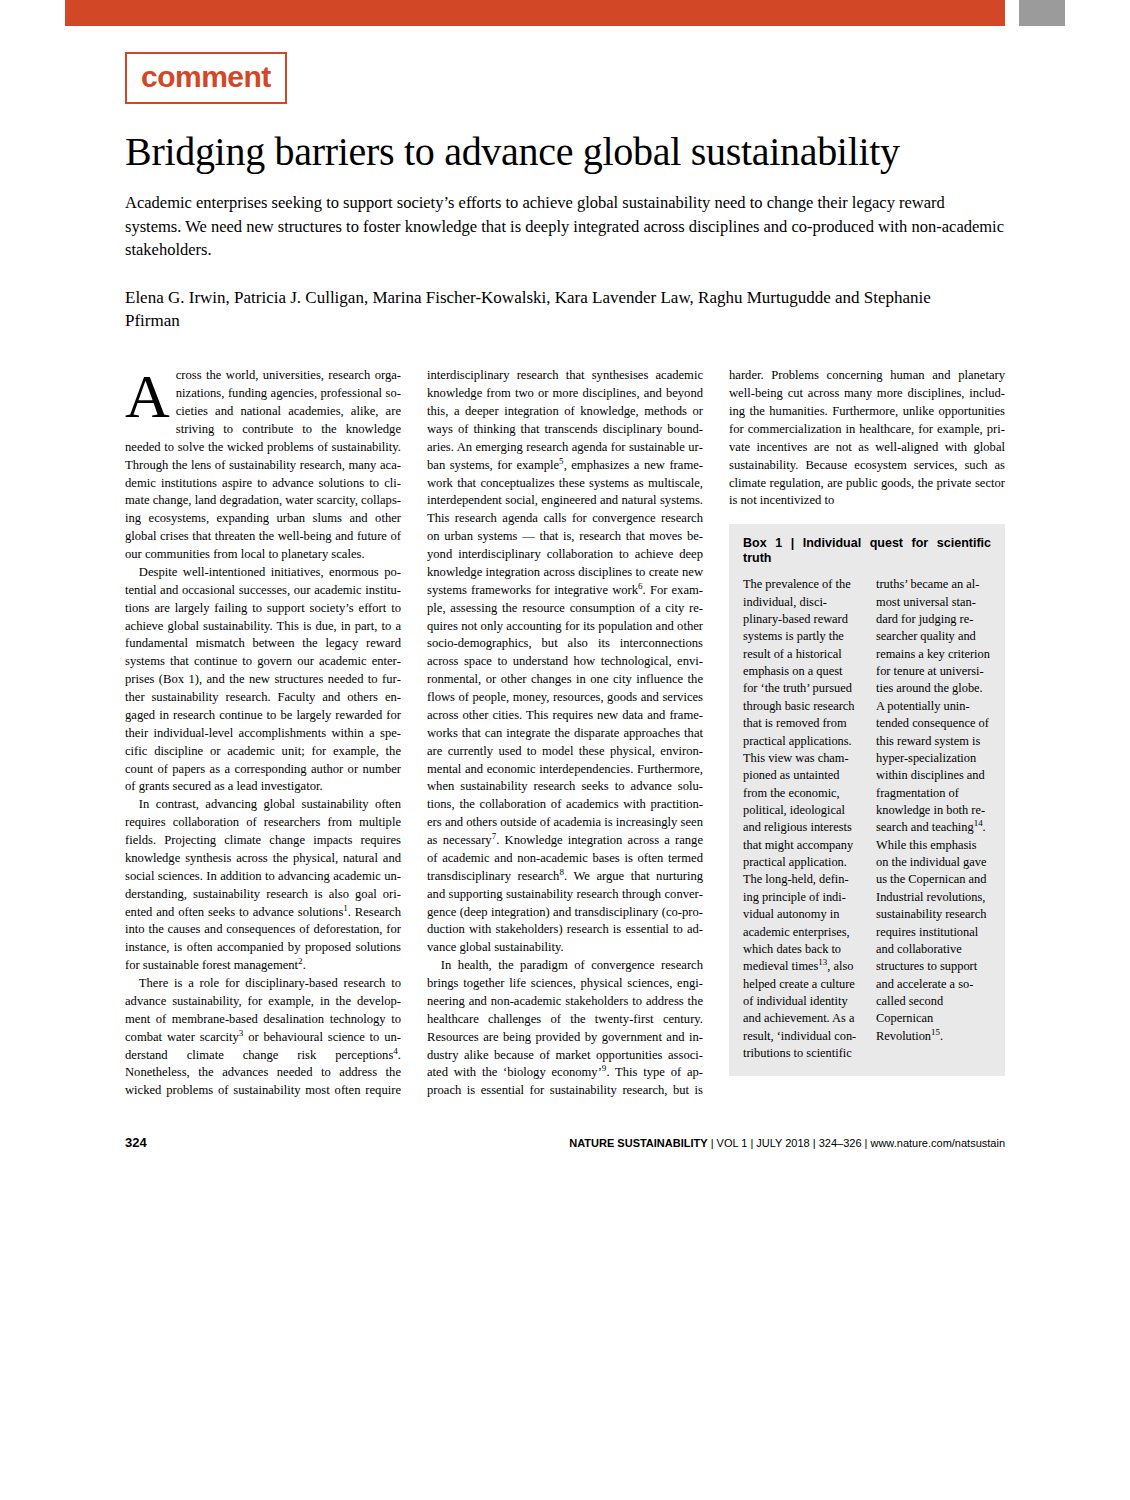comment
Bridging barriers to advance global sustainability
Academic enterprises seeking to support society’s efforts to achieve global sustainability need to change their legacy reward systems. We need new structures to foster knowledge that is deeply integrated across disciplines and co-produced with non-academic stakeholders.
Elena G. Irwin, Patricia J. Culligan, Marina Fischer-Kowalski, Kara Lavender Law, Raghu Murtugudde and Stephanie Pfirman
Across the world, universities, research organizations, funding agencies, professional societies and national academies, alike, are striving to contribute to the knowledge needed to solve the wicked problems of sustainability. Through the lens of sustainability research, many academic institutions aspire to advance solutions to climate change, land degradation, water scarcity, collapsing ecosystems, expanding urban slums and other global crises that threaten the well-being and future of our communities from local to planetary scales.
Despite well-intentioned initiatives, enormous potential and occasional successes, our academic institutions are largely failing to support society’s effort to achieve global sustainability. This is due, in part, to a fundamental mismatch between the legacy reward systems that continue to govern our academic enterprises (Box 1), and the new structures needed to further sustainability research. Faculty and others engaged in research continue to be largely rewarded for their individual-level accomplishments within a specific discipline or academic unit; for example, the count of papers as a corresponding author or number of grants secured as a lead investigator.
In contrast, advancing global sustainability often requires collaboration of researchers from multiple fields. Projecting climate change impacts requires knowledge synthesis across the physical, natural and social sciences. In addition to advancing academic understanding, sustainability research is also goal oriented and often seeks to advance solutions1. Research into the causes and consequences of deforestation, for instance, is often accompanied by proposed solutions for sustainable forest management2.
There is a role for disciplinary-based research to advance sustainability, for example, in the development of membrane-based desalination technology to combat water scarcity3 or behavioural science to understand climate change risk perceptions4. Nonetheless, the advances needed to address the wicked problems of sustainability most often require interdisciplinary research that synthesises academic knowledge from two or more disciplines, and beyond this, a deeper integration of knowledge, methods or ways of thinking that transcends disciplinary boundaries. An emerging research agenda for sustainable urban systems, for example5, emphasizes a new framework that conceptualizes these systems as multiscale, interdependent social, engineered and natural systems. This research agenda calls for convergence research on urban systems — that is, research that moves beyond interdisciplinary collaboration to achieve deep knowledge integration across disciplines to create new systems frameworks for integrative work6. For example, assessing the resource consumption of a city requires not only accounting for its population and other socio-demographics, but also its interconnections across space to understand how technological, environmental, or other changes in one city influence the flows of people, money, resources, goods and services across other cities. This requires new data and frameworks that can integrate the disparate approaches that are currently used to model these physical, environmental and economic interdependencies. Furthermore, when sustainability research seeks to advance solutions, the collaboration of academics with practitioners and others outside of academia is increasingly seen as necessary7. Knowledge integration across a range of academic and non-academic bases is often termed transdisciplinary research8. We argue that nurturing and supporting sustainability research through convergence (deep integration) and transdisciplinary (co-production with stakeholders) research is essential to advance global sustainability.
In health, the paradigm of convergence research brings together life sciences, physical sciences, engineering and non-academic stakeholders to address the healthcare challenges of the twenty-first century. Resources are being provided by government and industry alike because of market opportunities associated with the ‘biology economy’9. This type of approach is essential for sustainability research, but is harder. Problems concerning human and planetary well-being cut across many more disciplines, including the humanities. Furthermore, unlike opportunities for commercialization in healthcare, for example, private incentives are not as well-aligned with global sustainability. Because ecosystem services, such as climate regulation, are public goods, the private sector is not incentivized to
Box 1 | Individual quest for scientific truth
The prevalence of the individual, disciplinary-based reward systems is partly the result of a historical emphasis on a quest for ‘the truth’ pursued through basic research that is removed from practical applications. This view was championed as untainted from the economic, political, ideological and religious interests that might accompany practical application. The long-held, defining principle of individual autonomy in academic enterprises, which dates back to medieval times13, also helped create a culture of individual identity and achievement. As a result, ‘individual contributions to scientific truths’ became an almost universal standard for judging researcher quality and remains a key criterion for tenure at universities around the globe. A potentially unintended consequence of this reward system is hyper-specialization within disciplines and fragmentation of knowledge in both research and teaching14. While this emphasis on the individual gave us the Copernican and Industrial revolutions, sustainability research requires institutional and collaborative structures to support and accelerate a so-called second Copernican Revolution15.
324
NATURE SUSTAINABILITY | VOL 1 | JULY 2018 | 324–326 | www.nature.com/natsustain